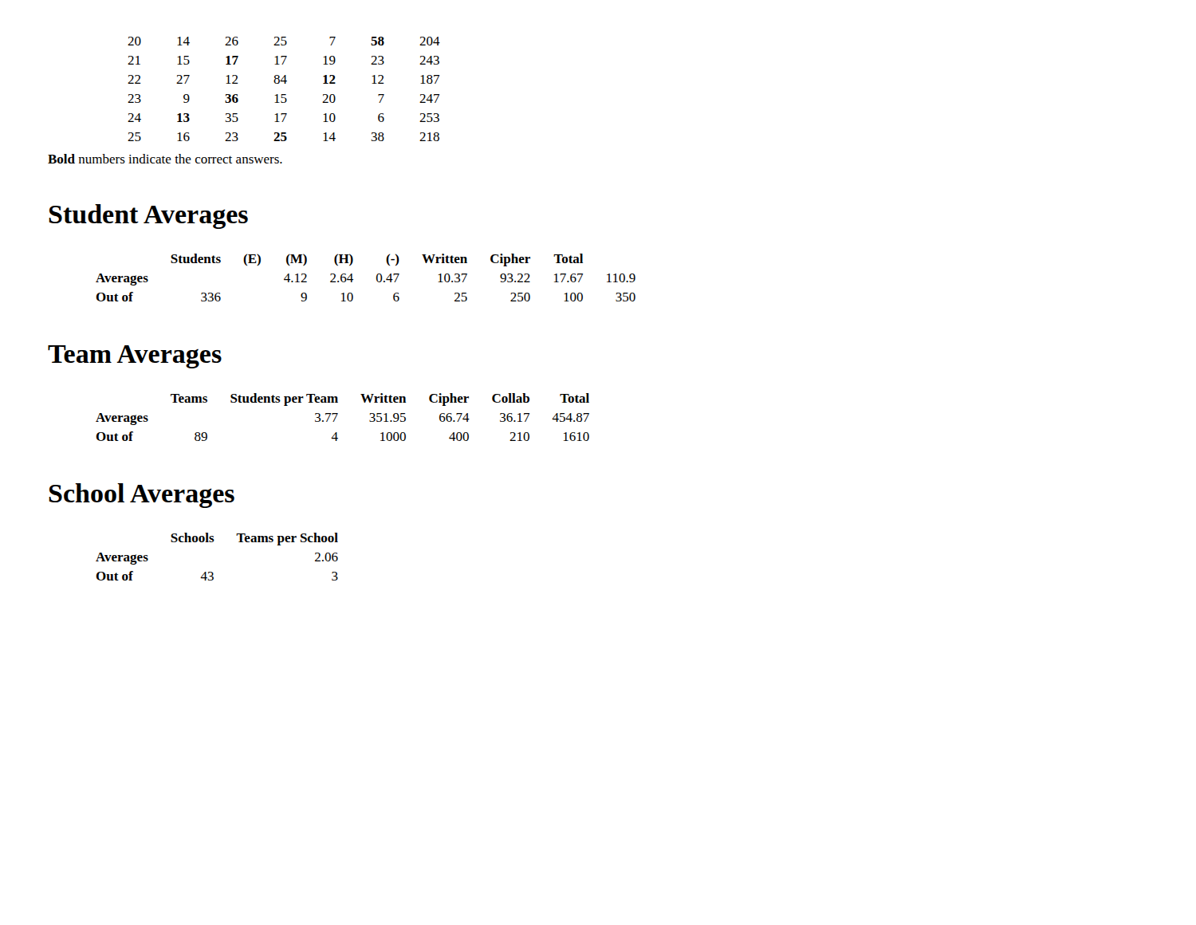| 20 | 14 | 26 | 25 | 7 | 58 | 204 |
| 21 | 15 | 17 | 17 | 19 | 23 | 243 |
| 22 | 27 | 12 | 84 | 12 | 12 | 187 |
| 23 | 9 | 36 | 15 | 20 | 7 | 247 |
| 24 | 13 | 35 | 17 | 10 | 6 | 253 |
| 25 | 16 | 23 | 25 | 14 | 38 | 218 |
Bold numbers indicate the correct answers.
Student Averages
| | Students | (E) | (M) | (H) | (-) | Written | Cipher | Total |
| Averages | | | 4.12 | 2.64 | 0.47 | 10.37 | 93.22 | 17.67 | 110.9 |
| Out of | 336 | | 9 | 10 | 6 | 25 | 250 | 100 | 350 |
Team Averages
| | Teams | Students per Team | Written | Cipher | Collab | Total |
| Averages | | 3.77 | 351.95 | 66.74 | 36.17 | 454.87 |
| Out of | 89 | 4 | 1000 | 400 | 210 | 1610 |
School Averages
| | Schools | Teams per School |
| Averages | | 2.06 |
| Out of | 43 | 3 |